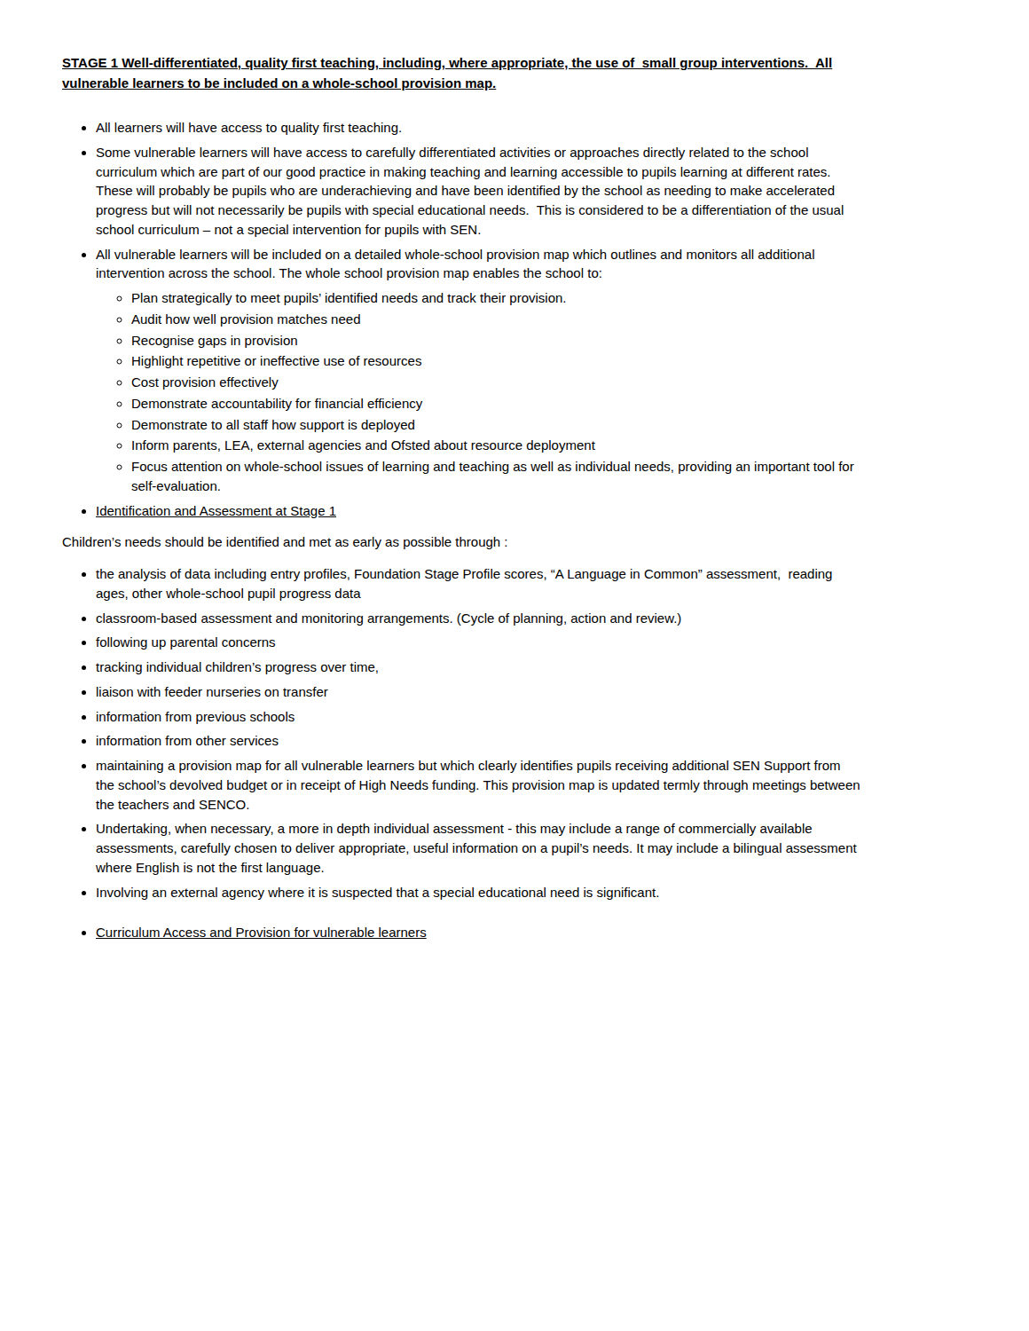STAGE 1 Well-differentiated, quality first teaching, including, where appropriate, the use of small group interventions. All vulnerable learners to be included on a whole-school provision map.
All learners will have access to quality first teaching.
Some vulnerable learners will have access to carefully differentiated activities or approaches directly related to the school curriculum which are part of our good practice in making teaching and learning accessible to pupils learning at different rates. These will probably be pupils who are underachieving and have been identified by the school as needing to make accelerated progress but will not necessarily be pupils with special educational needs. This is considered to be a differentiation of the usual school curriculum – not a special intervention for pupils with SEN.
All vulnerable learners will be included on a detailed whole-school provision map which outlines and monitors all additional intervention across the school. The whole school provision map enables the school to:
Plan strategically to meet pupils’ identified needs and track their provision.
Audit how well provision matches need
Recognise gaps in provision
Highlight repetitive or ineffective use of resources
Cost provision effectively
Demonstrate accountability for financial efficiency
Demonstrate to all staff how support is deployed
Inform parents, LEA, external agencies and Ofsted about resource deployment
Focus attention on whole-school issues of learning and teaching as well as individual needs, providing an important tool for self-evaluation.
Identification and Assessment at Stage 1
Children’s needs should be identified and met as early as possible through :
the analysis of data including entry profiles, Foundation Stage Profile scores, “A Language in Common” assessment, reading ages, other whole-school pupil progress data
classroom-based assessment and monitoring arrangements. (Cycle of planning, action and review.)
following up parental concerns
tracking individual children’s progress over time,
liaison with feeder nurseries on transfer
information from previous schools
information from other services
maintaining a provision map for all vulnerable learners but which clearly identifies pupils receiving additional SEN Support from the school’s devolved budget or in receipt of High Needs funding. This provision map is updated termly through meetings between the teachers and SENCO.
Undertaking, when necessary, a more in depth individual assessment - this may include a range of commercially available assessments, carefully chosen to deliver appropriate, useful information on a pupil’s needs. It may include a bilingual assessment where English is not the first language.
Involving an external agency where it is suspected that a special educational need is significant.
Curriculum Access and Provision for vulnerable learners